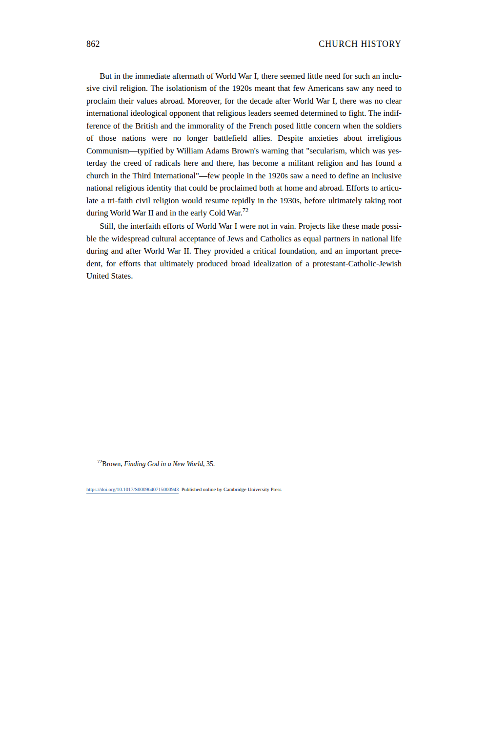862 Church History
But in the immediate aftermath of World War I, there seemed little need for such an inclusive civil religion. The isolationism of the 1920s meant that few Americans saw any need to proclaim their values abroad. Moreover, for the decade after World War I, there was no clear international ideological opponent that religious leaders seemed determined to fight. The indifference of the British and the immorality of the French posed little concern when the soldiers of those nations were no longer battlefield allies. Despite anxieties about irreligious Communism—typified by William Adams Brown's warning that "secularism, which was yesterday the creed of radicals here and there, has become a militant religion and has found a church in the Third International"—few people in the 1920s saw a need to define an inclusive national religious identity that could be proclaimed both at home and abroad. Efforts to articulate a tri-faith civil religion would resume tepidly in the 1930s, before ultimately taking root during World War II and in the early Cold War.72
Still, the interfaith efforts of World War I were not in vain. Projects like these made possible the widespread cultural acceptance of Jews and Catholics as equal partners in national life during and after World War II. They provided a critical foundation, and an important precedent, for efforts that ultimately produced broad idealization of a protestant-Catholic-Jewish United States.
72Brown, Finding God in a New World, 35.
https://doi.org/10.1017/S0009640715000943 Published online by Cambridge University Press